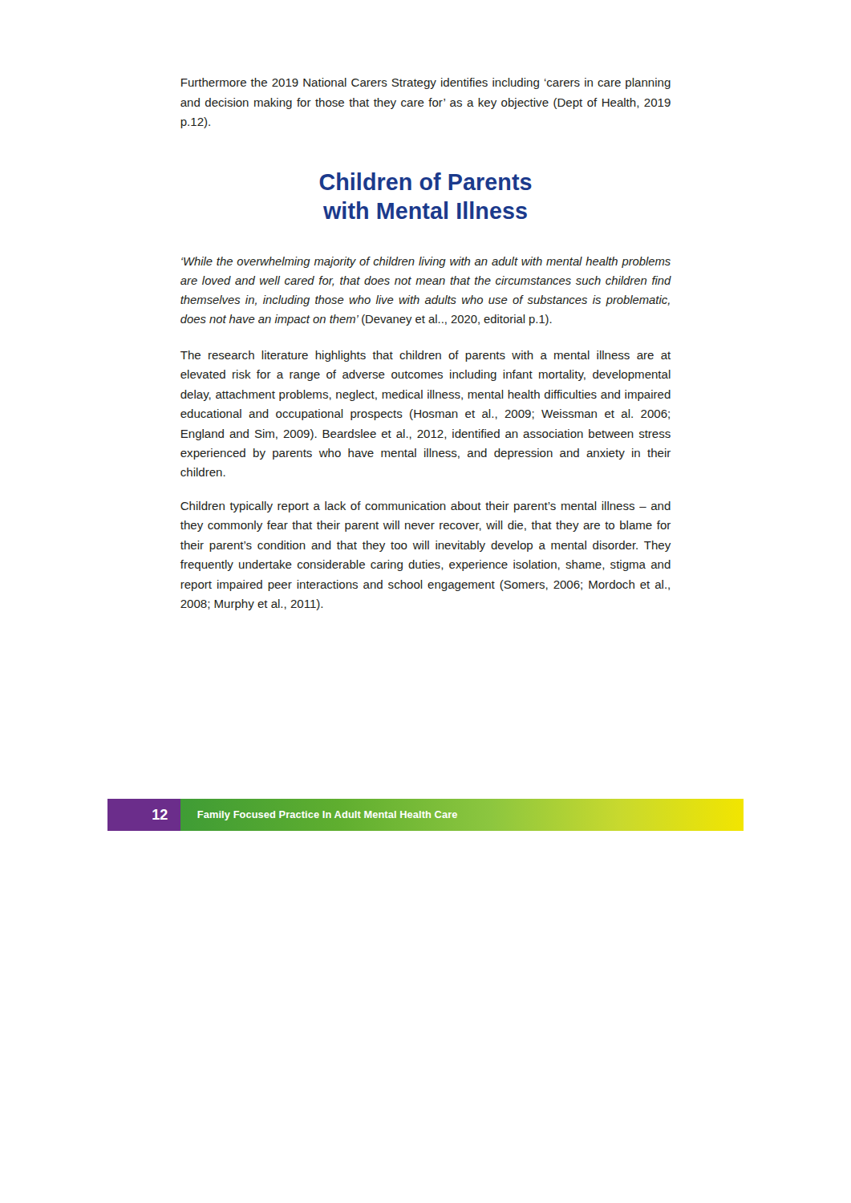Furthermore the 2019 National Carers Strategy identifies including ‘carers in care planning and decision making for those that they care for’ as a key objective (Dept of Health, 2019 p.12).
Children of Parents
with Mental Illness
‘While the overwhelming majority of children living with an adult with mental health problems are loved and well cared for, that does not mean that the circumstances such children find themselves in, including those who live with adults who use of substances is problematic, does not have an impact on them’ (Devaney et al.., 2020, editorial p.1).
The research literature highlights that children of parents with a mental illness are at elevated risk for a range of adverse outcomes including infant mortality, developmental delay, attachment problems, neglect, medical illness, mental health difficulties and impaired educational and occupational prospects (Hosman et al., 2009; Weissman et al. 2006; England and Sim, 2009). Beardslee et al., 2012, identified an association between stress experienced by parents who have mental illness, and depression and anxiety in their children.
Children typically report a lack of communication about their parent’s mental illness – and they commonly fear that their parent will never recover, will die, that they are to blame for their parent’s condition and that they too will inevitably develop a mental disorder. They frequently undertake considerable caring duties, experience isolation, shame, stigma and report impaired peer interactions and school engagement (Somers, 2006; Mordoch et al., 2008; Murphy et al., 2011).
12
Family Focused Practice In Adult Mental Health Care